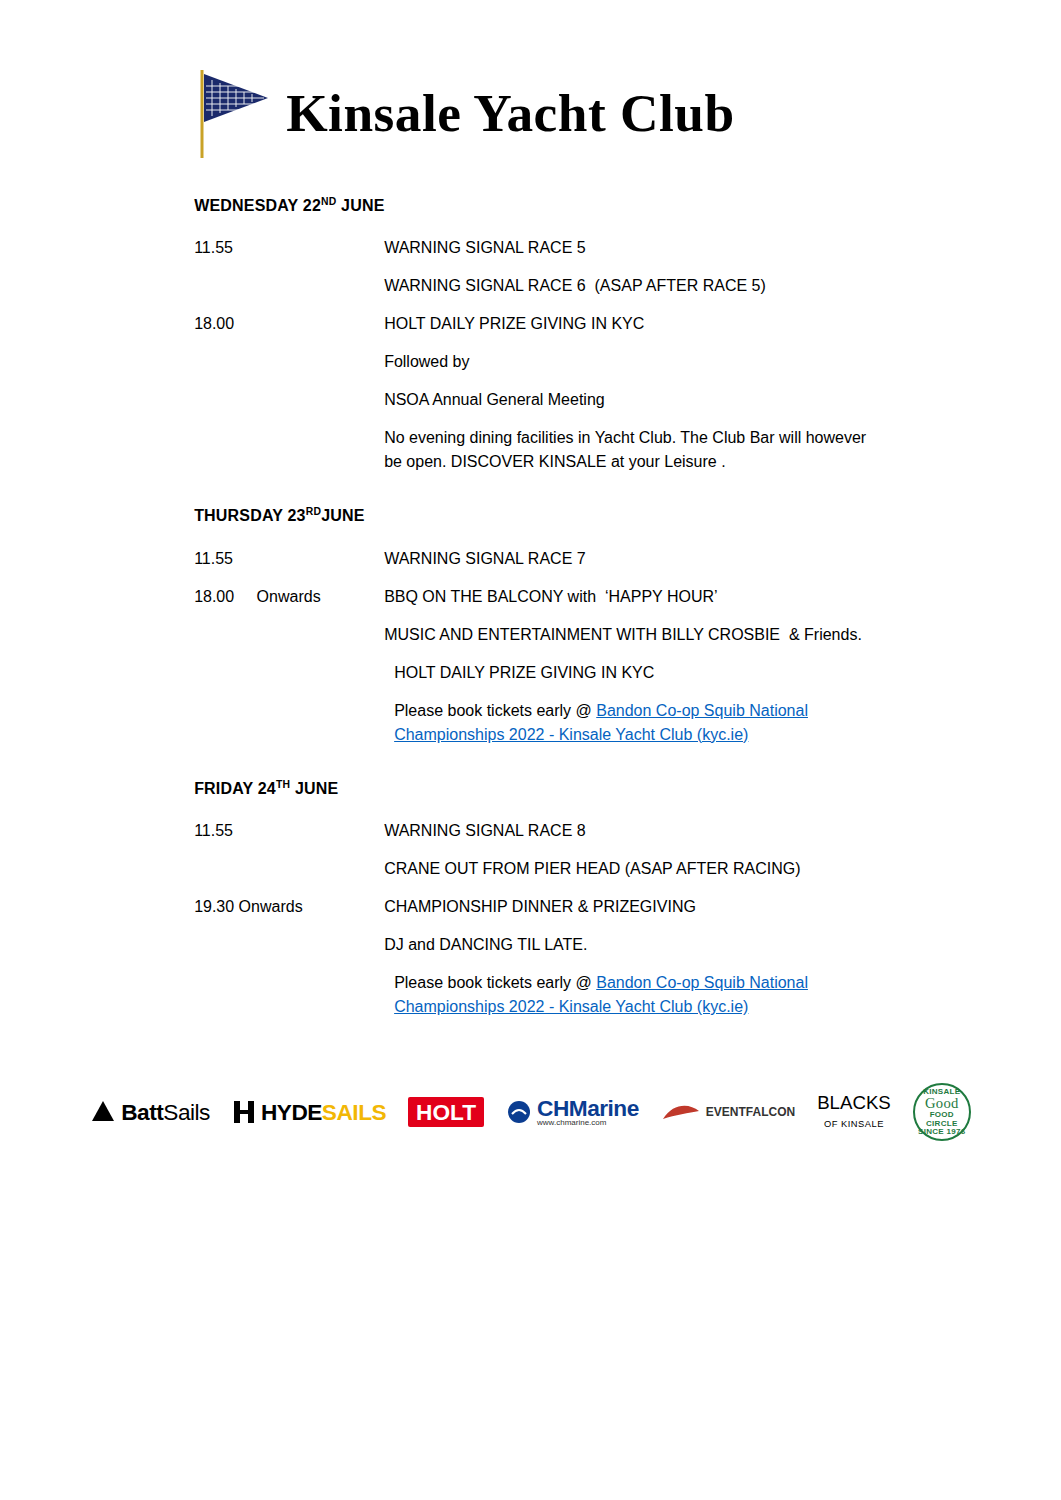Kinsale Yacht Club
WEDNESDAY 22ND JUNE
11.55
WARNING SIGNAL RACE 5
WARNING SIGNAL RACE 6 (ASAP AFTER RACE 5)
18.00
HOLT DAILY PRIZE GIVING IN KYC
Followed by
NSOA Annual General Meeting
No evening dining facilities in Yacht Club. The Club Bar will however be open. DISCOVER KINSALE at your Leisure .
THURSDAY 23RDJUNE
11.55
WARNING SIGNAL RACE 7
18.00 Onwards
BBQ ON THE BALCONY with ‘HAPPY HOUR’
MUSIC AND ENTERTAINMENT WITH BILLY CROSBIE & Friends.
HOLT DAILY PRIZE GIVING IN KYC
Please book tickets early @ Bandon Co-op Squib National Championships 2022 - Kinsale Yacht Club (kyc.ie)
FRIDAY 24TH JUNE
11.55
WARNING SIGNAL RACE 8
CRANE OUT FROM PIER HEAD (ASAP AFTER RACING)
19.30 Onwards
CHAMPIONSHIP DINNER & PRIZEGIVING
DJ and DANCING TIL LATE.
Please book tickets early @ Bandon Co-op Squib National Championships 2022 - Kinsale Yacht Club (kyc.ie)
BattSails
HYDESAILS
HOLT
CHMarinewww.chmarine.com
EVENTFALCON
BLACKS
OF KINSALE
KINSALE Good FOOD CIRCLE SINCE 1976